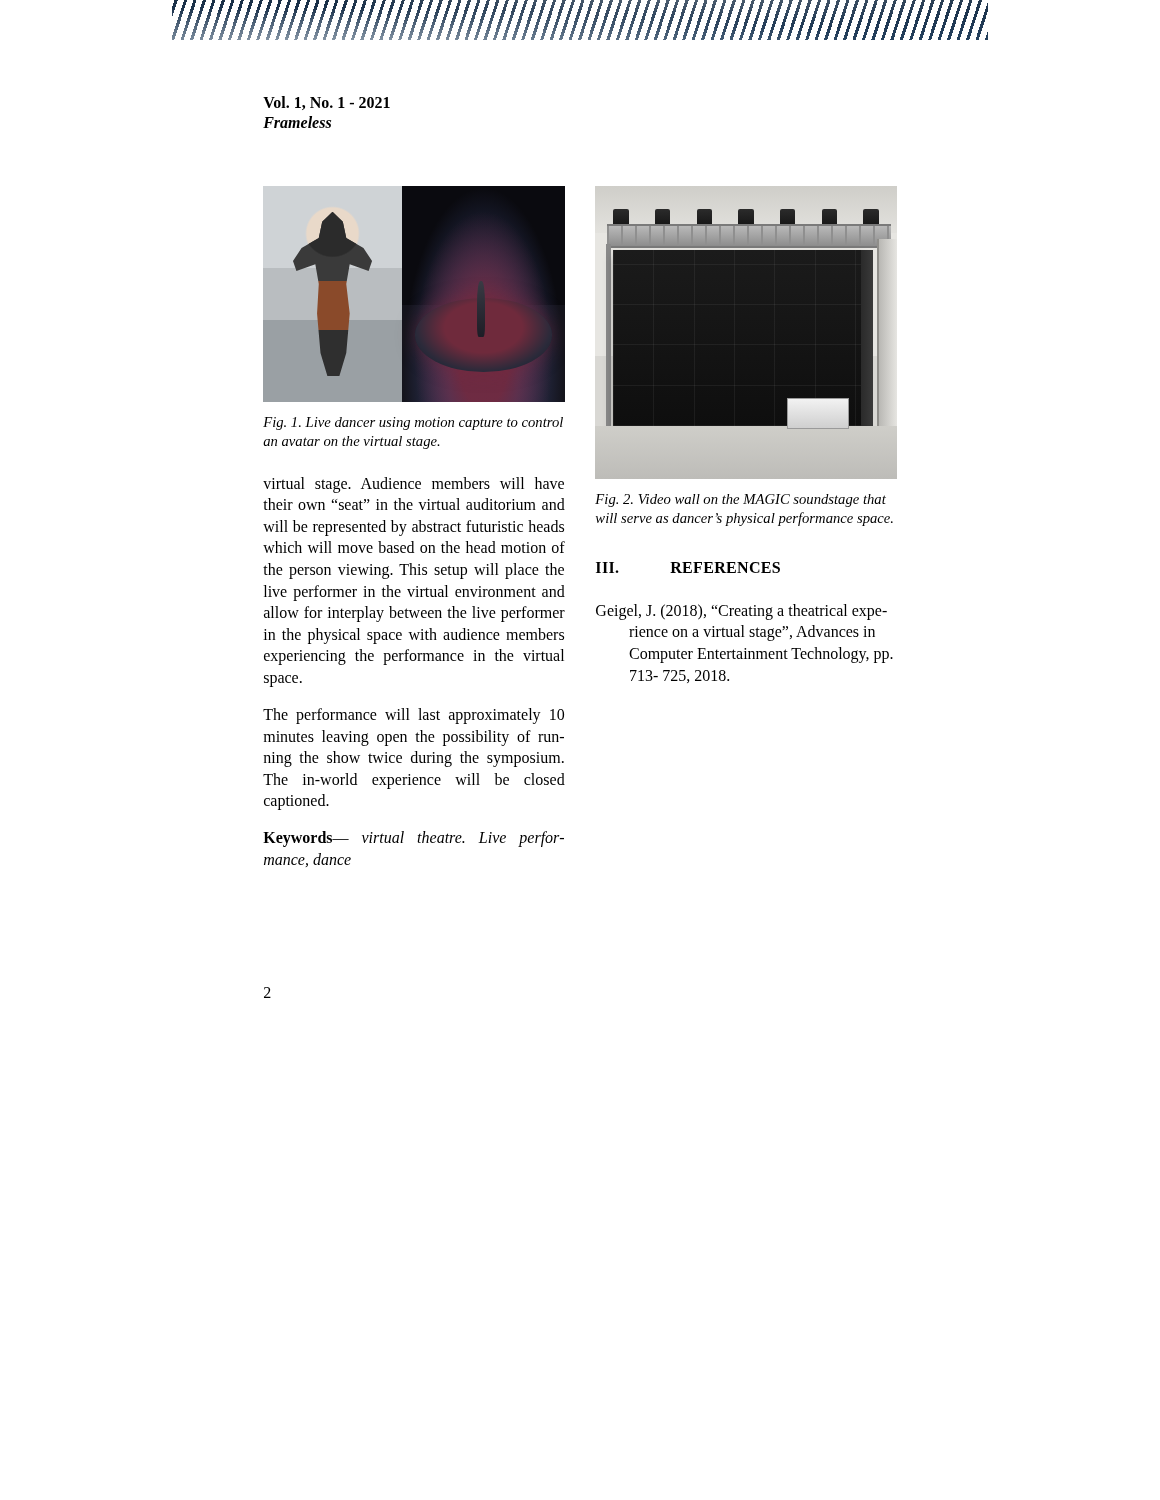Vol. 1, No. 1 - 2021 Frameless
Fig. 1. Live dancer using motion capture to control an avatar on the virtual stage.
virtual stage. Audience members will have their own “seat” in the virtual auditorium and will be represented by abstract futuristic heads which will move based on the head motion of the person viewing. This setup will place the live performer in the virtual environment and allow for interplay between the live performer in the physical space with audience members experiencing the performance in the virtual space.
The performance will last approximately 10 minutes leaving open the possibility of running the show twice during the symposium. The in-world experience will be closed captioned.
Keywords— virtual theatre. Live performance, dance
Fig. 2. Video wall on the MAGIC soundstage that will serve as dancer’s physical performance space.
III. REFERENCES
Geigel, J. (2018), “Creating a theatrical experience on a virtual stage”, Advances in Computer Entertainment Technology, pp. 713- 725, 2018.
2